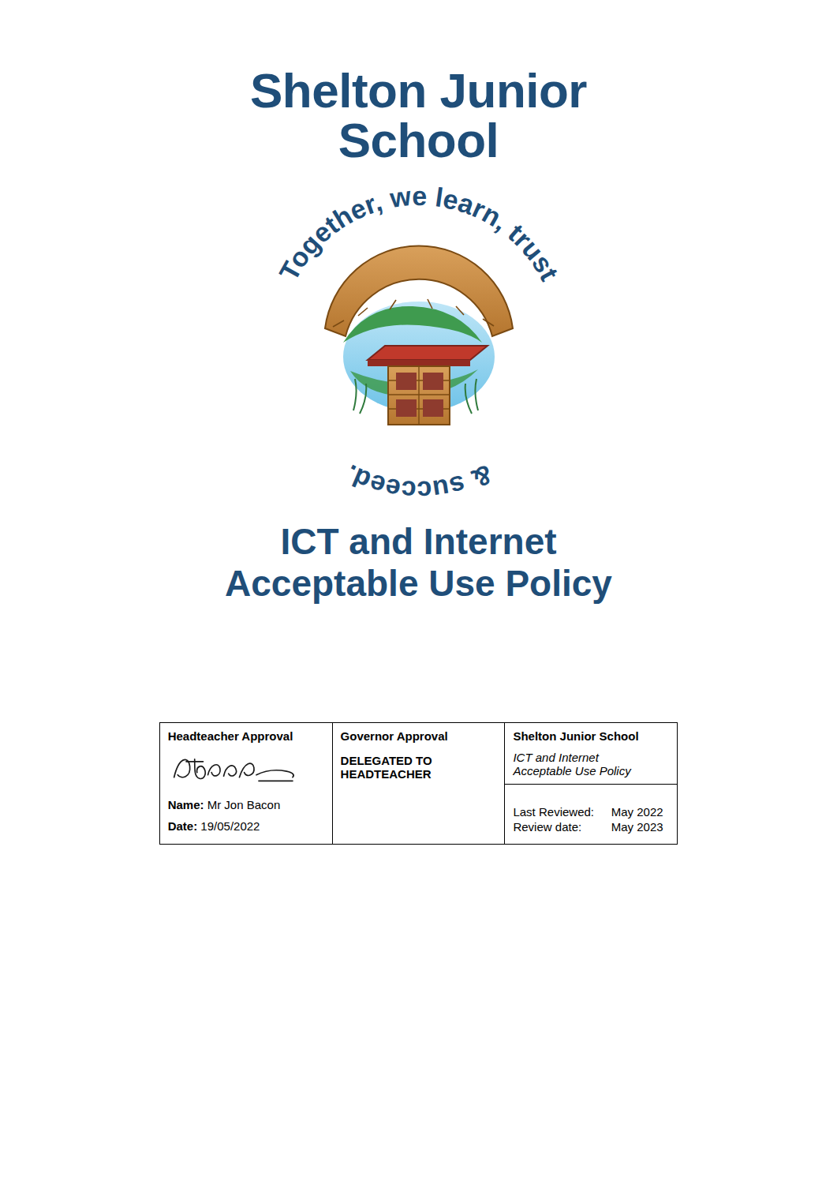Shelton Junior
School
Together, we learn, trust & succeed.
ICT and Internet
Acceptable Use Policy
| Headteacher Approval Name: Mr Jon Bacon Date: 19/05/2022 | Governor Approval DELEGATED TO HEADTEACHER | / Shelton Junior School ICT and Internet Acceptable Use Policy / / Last Reviewed: May 2022 Review date: May 2023 / |